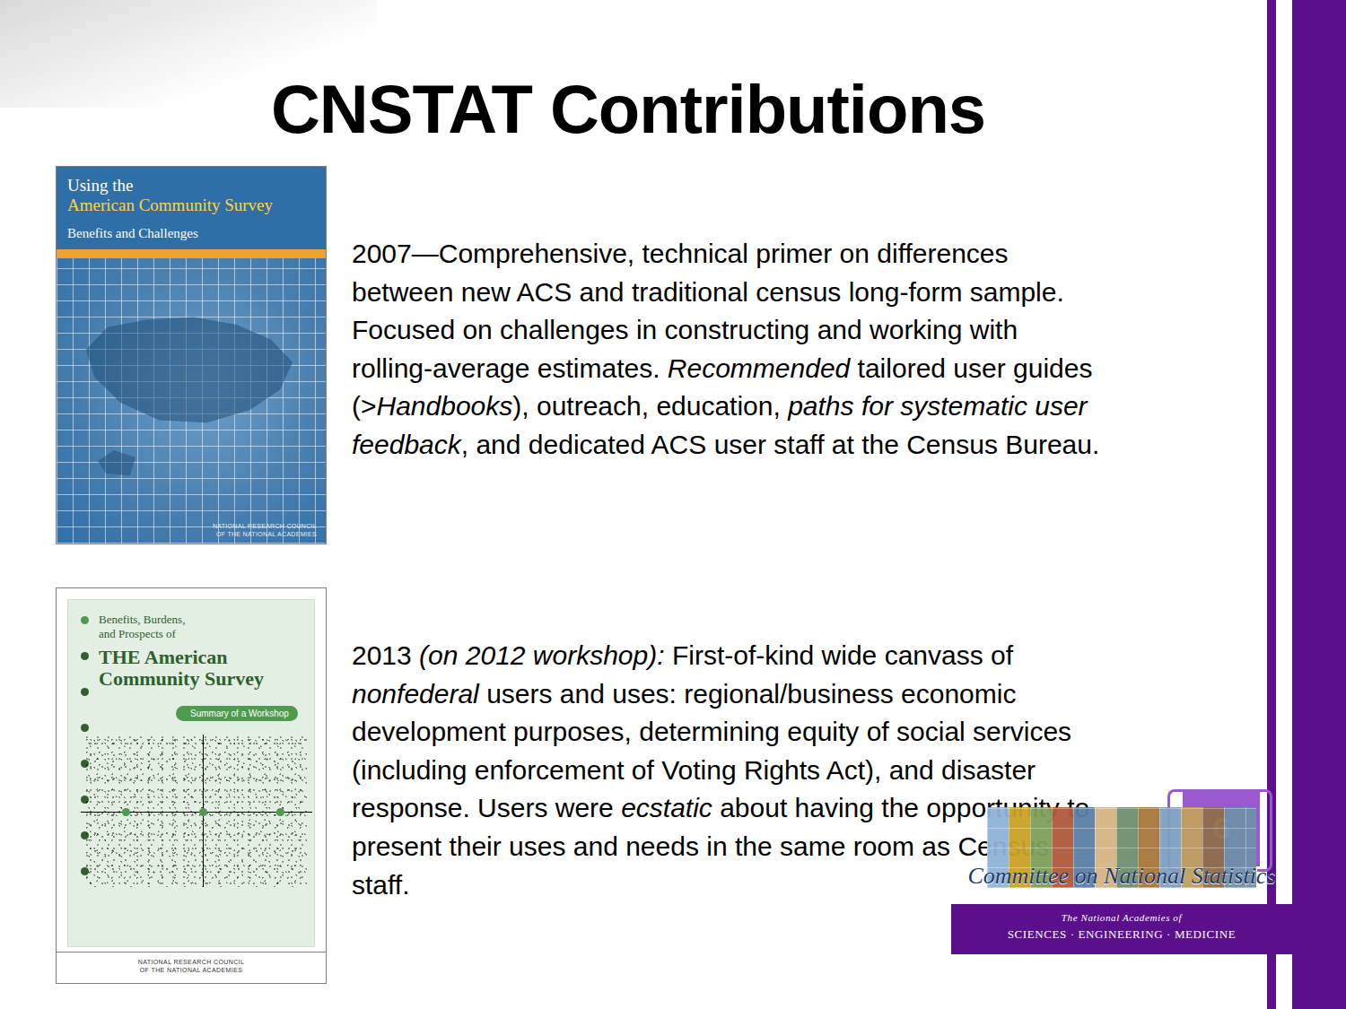CNSTAT Contributions
Using the
American Community Survey
Benefits and Challenges
NATIONAL RESEARCH COUNCIL
OF THE NATIONAL ACADEMIES
2007—Comprehensive, technical primer on differences between new ACS and traditional census long-form sample. Focused on challenges in constructing and working with rolling-average estimates. Recommended tailored user guides (>Handbooks), outreach, education, paths for systematic user feedback, and dedicated ACS user staff at the Census Bureau.
Benefits, Burdens,
and Prospects of
THE American
Community Survey
Summary of a Workshop
NATIONAL RESEARCH COUNCIL
OF THE NATIONAL ACADEMIES
2013 (on 2012 workshop): First-of-kind wide canvass of nonfederal users and uses: regional/business economic development purposes, determining equity of social services (including enforcement of Voting Rights Act), and disaster response. Users were ecstatic about having the opportunity to present their uses and needs in the same room as Census staff.
6
Committee on National Statistics
The National Academies of SCIENCES · ENGINEERING · MEDICINE